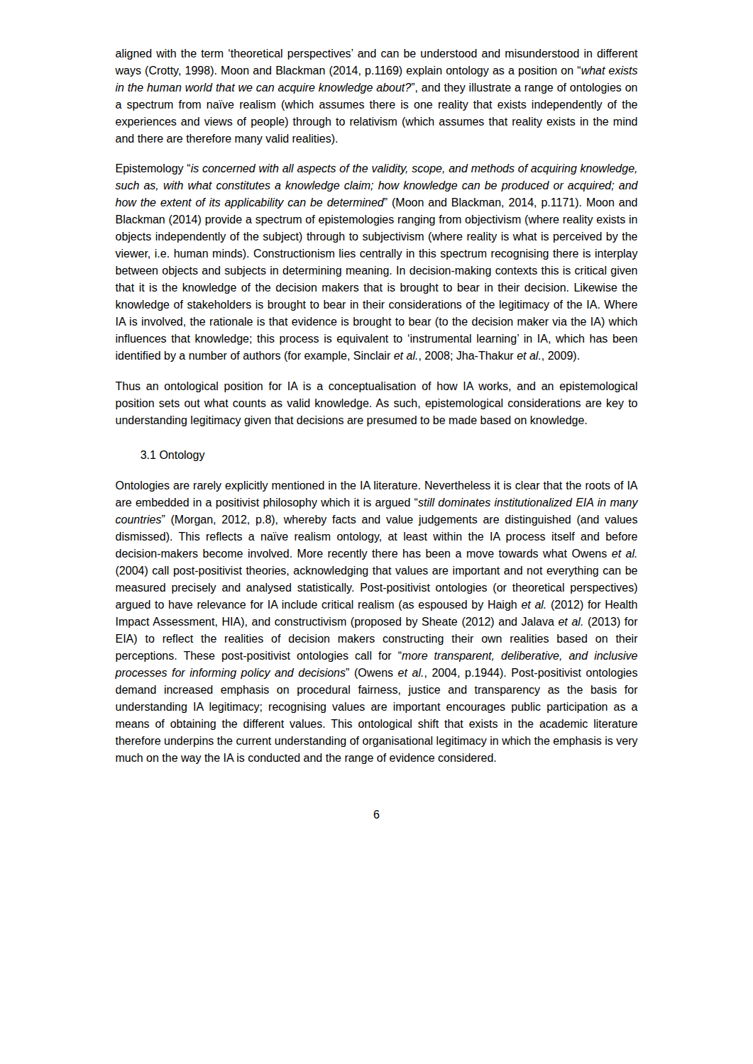aligned with the term ‘theoretical perspectives’ and can be understood and misunderstood in different ways (Crotty, 1998). Moon and Blackman (2014, p.1169) explain ontology as a position on “what exists in the human world that we can acquire knowledge about?”, and they illustrate a range of ontologies on a spectrum from naïve realism (which assumes there is one reality that exists independently of the experiences and views of people) through to relativism (which assumes that reality exists in the mind and there are therefore many valid realities).
Epistemology “is concerned with all aspects of the validity, scope, and methods of acquiring knowledge, such as, with what constitutes a knowledge claim; how knowledge can be produced or acquired; and how the extent of its applicability can be determined” (Moon and Blackman, 2014, p.1171). Moon and Blackman (2014) provide a spectrum of epistemologies ranging from objectivism (where reality exists in objects independently of the subject) through to subjectivism (where reality is what is perceived by the viewer, i.e. human minds). Constructionism lies centrally in this spectrum recognising there is interplay between objects and subjects in determining meaning. In decision-making contexts this is critical given that it is the knowledge of the decision makers that is brought to bear in their decision. Likewise the knowledge of stakeholders is brought to bear in their considerations of the legitimacy of the IA. Where IA is involved, the rationale is that evidence is brought to bear (to the decision maker via the IA) which influences that knowledge; this process is equivalent to ‘instrumental learning’ in IA, which has been identified by a number of authors (for example, Sinclair et al., 2008; Jha-Thakur et al., 2009).
Thus an ontological position for IA is a conceptualisation of how IA works, and an epistemological position sets out what counts as valid knowledge. As such, epistemological considerations are key to understanding legitimacy given that decisions are presumed to be made based on knowledge.
3.1 Ontology
Ontologies are rarely explicitly mentioned in the IA literature. Nevertheless it is clear that the roots of IA are embedded in a positivist philosophy which it is argued “still dominates institutionalized EIA in many countries” (Morgan, 2012, p.8), whereby facts and value judgements are distinguished (and values dismissed). This reflects a naïve realism ontology, at least within the IA process itself and before decision-makers become involved. More recently there has been a move towards what Owens et al. (2004) call post-positivist theories, acknowledging that values are important and not everything can be measured precisely and analysed statistically. Post-positivist ontologies (or theoretical perspectives) argued to have relevance for IA include critical realism (as espoused by Haigh et al. (2012) for Health Impact Assessment, HIA), and constructivism (proposed by Sheate (2012) and Jalava et al. (2013) for EIA) to reflect the realities of decision makers constructing their own realities based on their perceptions. These post-positivist ontologies call for “more transparent, deliberative, and inclusive processes for informing policy and decisions” (Owens et al., 2004, p.1944). Post-positivist ontologies demand increased emphasis on procedural fairness, justice and transparency as the basis for understanding IA legitimacy; recognising values are important encourages public participation as a means of obtaining the different values. This ontological shift that exists in the academic literature therefore underpins the current understanding of organisational legitimacy in which the emphasis is very much on the way the IA is conducted and the range of evidence considered.
6